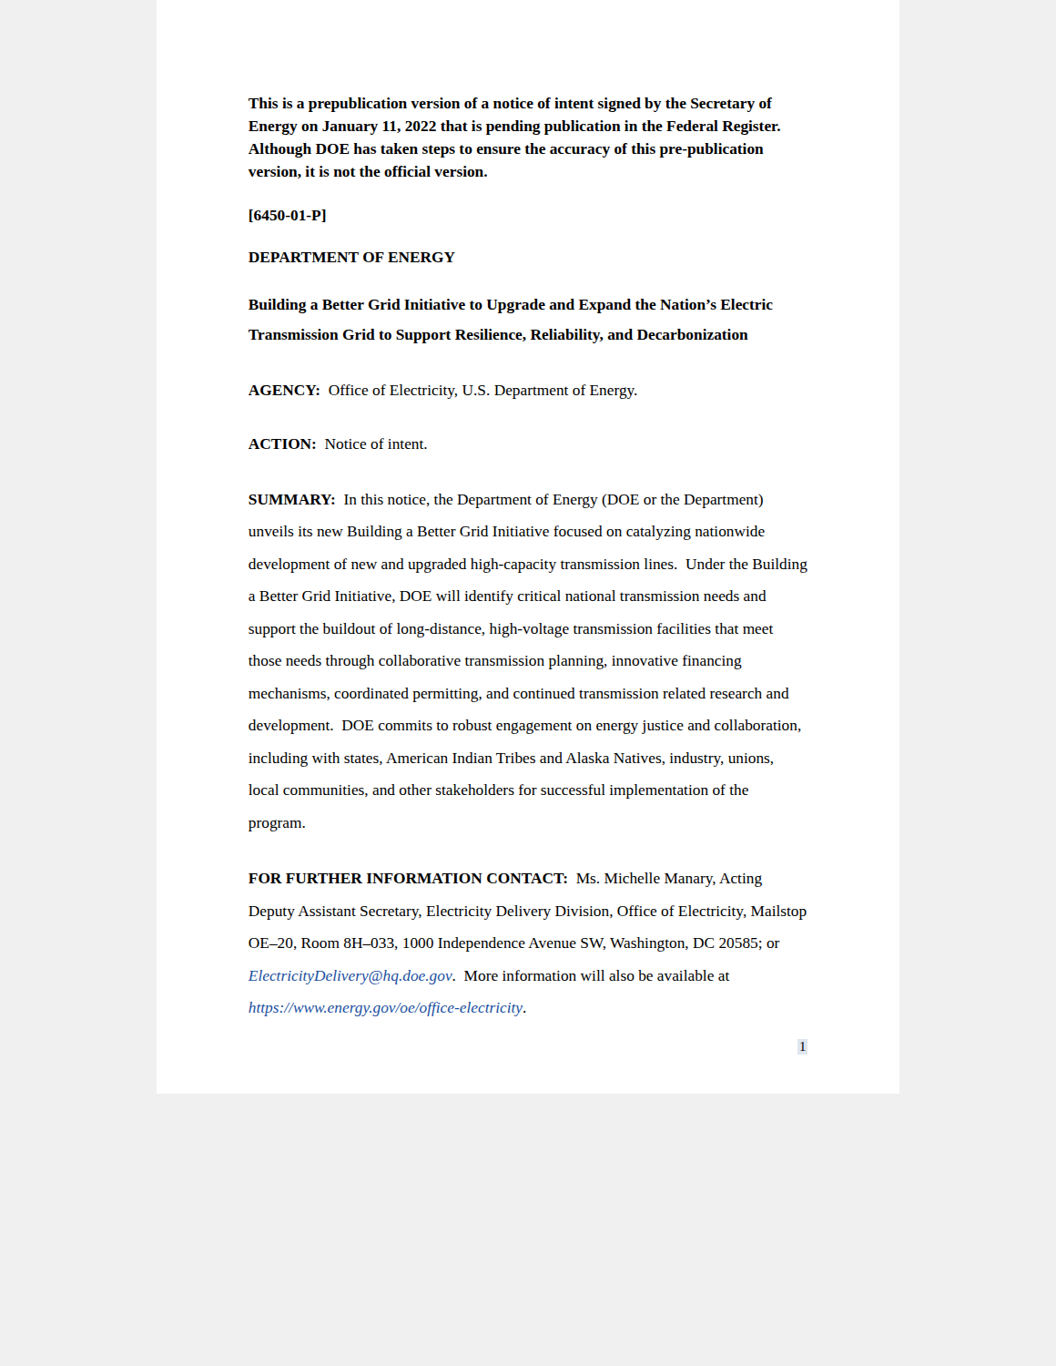This is a prepublication version of a notice of intent signed by the Secretary of Energy on January 11, 2022 that is pending publication in the Federal Register. Although DOE has taken steps to ensure the accuracy of this pre-publication version, it is not the official version.
[6450-01-P]
DEPARTMENT OF ENERGY
Building a Better Grid Initiative to Upgrade and Expand the Nation’s Electric Transmission Grid to Support Resilience, Reliability, and Decarbonization
AGENCY: Office of Electricity, U.S. Department of Energy.
ACTION: Notice of intent.
SUMMARY: In this notice, the Department of Energy (DOE or the Department) unveils its new Building a Better Grid Initiative focused on catalyzing nationwide development of new and upgraded high-capacity transmission lines. Under the Building a Better Grid Initiative, DOE will identify critical national transmission needs and support the buildout of long-distance, high-voltage transmission facilities that meet those needs through collaborative transmission planning, innovative financing mechanisms, coordinated permitting, and continued transmission related research and development. DOE commits to robust engagement on energy justice and collaboration, including with states, American Indian Tribes and Alaska Natives, industry, unions, local communities, and other stakeholders for successful implementation of the program.
FOR FURTHER INFORMATION CONTACT: Ms. Michelle Manary, Acting Deputy Assistant Secretary, Electricity Delivery Division, Office of Electricity, Mailstop OE–20, Room 8H–033, 1000 Independence Avenue SW, Washington, DC 20585; or ElectricityDelivery@hq.doe.gov. More information will also be available at https://www.energy.gov/oe/office-electricity.
1